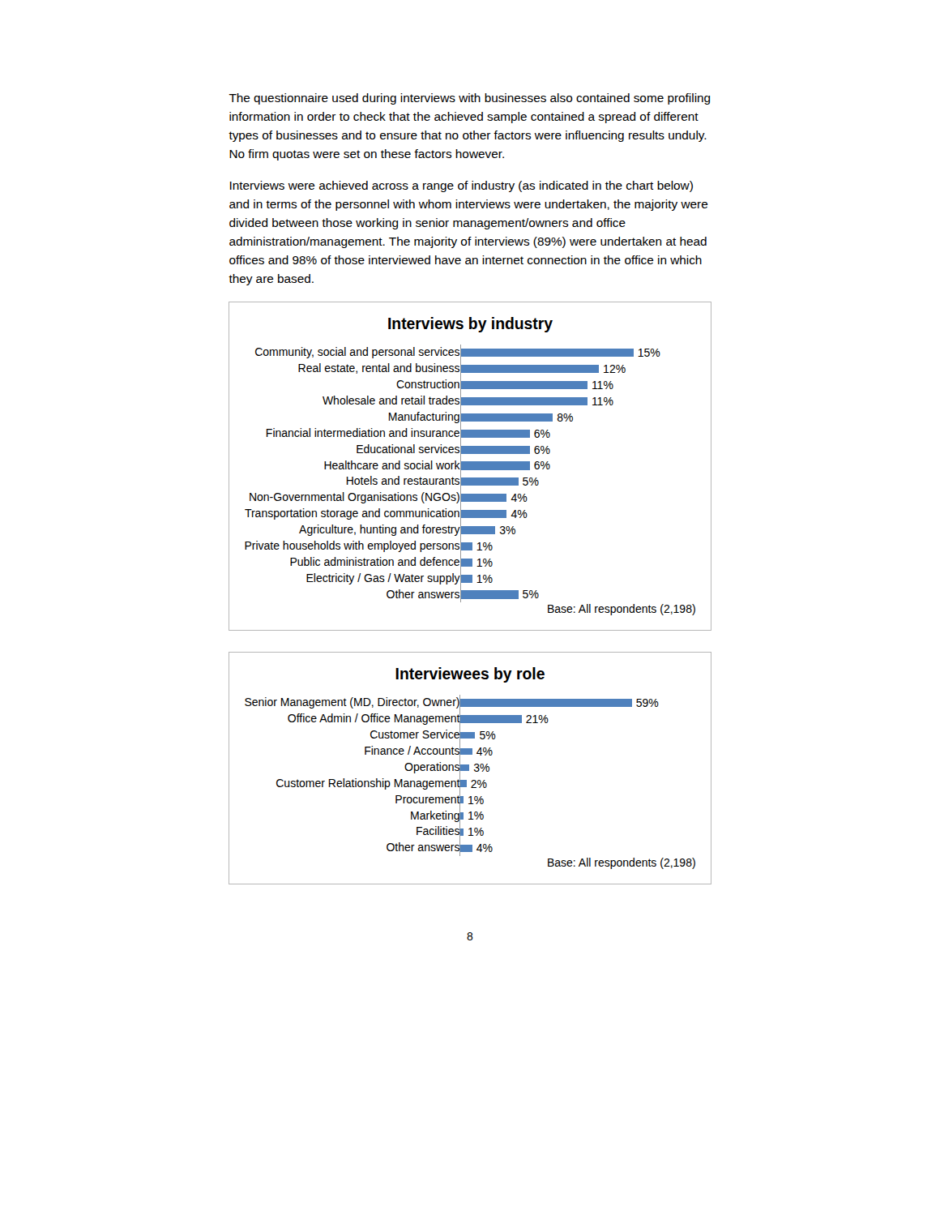The questionnaire used during interviews with businesses also contained some profiling information in order to check that the achieved sample contained a spread of different types of businesses and to ensure that no other factors were influencing results unduly. No firm quotas were set on these factors however.
Interviews were achieved across a range of industry (as indicated in the chart below) and in terms of the personnel with whom interviews were undertaken, the majority were divided between those working in senior management/owners and office administration/management. The majority of interviews (89%) were undertaken at head offices and 98% of those interviewed have an internet connection in the office in which they are based.
Interviews by industry
| Community, social and personal services | 15% |
| Real estate, rental and business | 12% |
| Construction | 11% |
| Wholesale and retail trades | 11% |
| Manufacturing | 8% |
| Financial intermediation and insurance | 6% |
| Educational services | 6% |
| Healthcare and social work | 6% |
| Hotels and restaurants | 5% |
| Non-Governmental Organisations (NGOs) | 4% |
| Transportation storage and communication | 4% |
| Agriculture, hunting and forestry | 3% |
| Private households with employed persons | 1% |
| Public administration and defence | 1% |
| Electricity / Gas / Water supply | 1% |
| Other answers | 5% |
| | Base: All respondents (2,198) |
Interviewees by role
| Senior Management (MD, Director, Owner) | 59% |
| Office Admin / Office Management | 21% |
| Customer Service | 5% |
| Finance / Accounts | 4% |
| Operations | 3% |
| Customer Relationship Management | 2% |
| Procurement | 1% |
| Marketing | 1% |
| Facilities | 1% |
| Other answers | 4% |
| | Base: All respondents (2,198) |
8